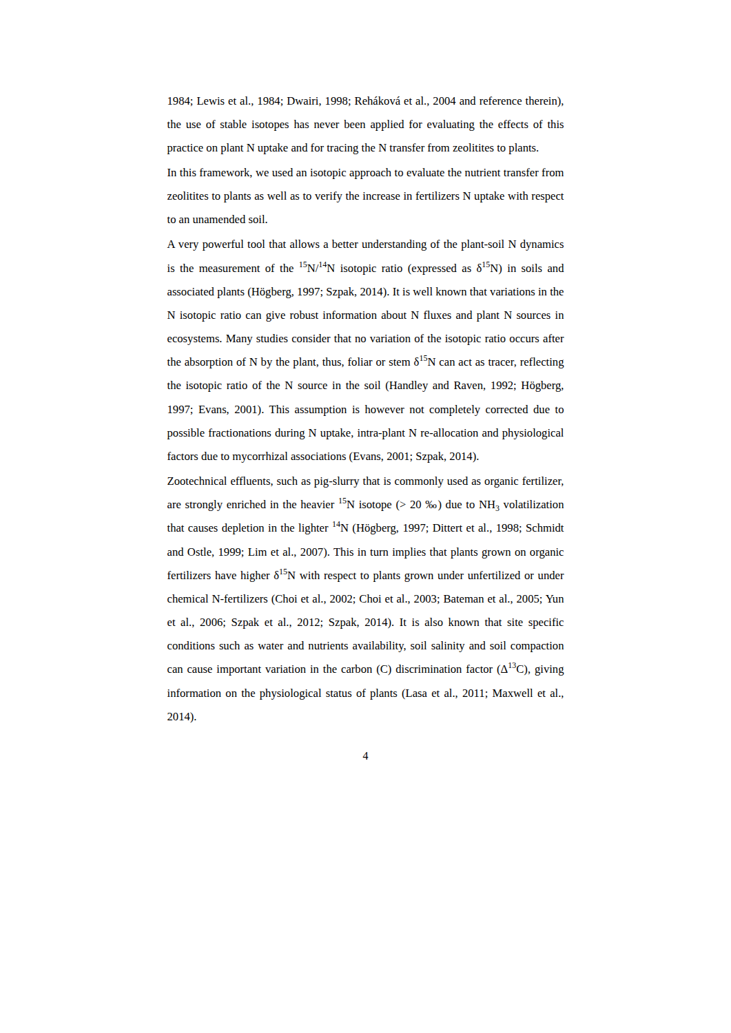1984; Lewis et al., 1984; Dwairi, 1998; Reháková et al., 2004 and reference therein), the use of stable isotopes has never been applied for evaluating the effects of this practice on plant N uptake and for tracing the N transfer from zeolitites to plants.
In this framework, we used an isotopic approach to evaluate the nutrient transfer from zeolitites to plants as well as to verify the increase in fertilizers N uptake with respect to an unamended soil.
A very powerful tool that allows a better understanding of the plant-soil N dynamics is the measurement of the 15N/14N isotopic ratio (expressed as δ15N) in soils and associated plants (Högberg, 1997; Szpak, 2014). It is well known that variations in the N isotopic ratio can give robust information about N fluxes and plant N sources in ecosystems. Many studies consider that no variation of the isotopic ratio occurs after the absorption of N by the plant, thus, foliar or stem δ15N can act as tracer, reflecting the isotopic ratio of the N source in the soil (Handley and Raven, 1992; Högberg, 1997; Evans, 2001). This assumption is however not completely corrected due to possible fractionations during N uptake, intra-plant N re-allocation and physiological factors due to mycorrhizal associations (Evans, 2001; Szpak, 2014).
Zootechnical effluents, such as pig-slurry that is commonly used as organic fertilizer, are strongly enriched in the heavier 15N isotope (> 20 ‰) due to NH3 volatilization that causes depletion in the lighter 14N (Högberg, 1997; Dittert et al., 1998; Schmidt and Ostle, 1999; Lim et al., 2007). This in turn implies that plants grown on organic fertilizers have higher δ15N with respect to plants grown under unfertilized or under chemical N-fertilizers (Choi et al., 2002; Choi et al., 2003; Bateman et al., 2005; Yun et al., 2006; Szpak et al., 2012; Szpak, 2014). It is also known that site specific conditions such as water and nutrients availability, soil salinity and soil compaction can cause important variation in the carbon (C) discrimination factor (Δ13C), giving information on the physiological status of plants (Lasa et al., 2011; Maxwell et al., 2014).
4